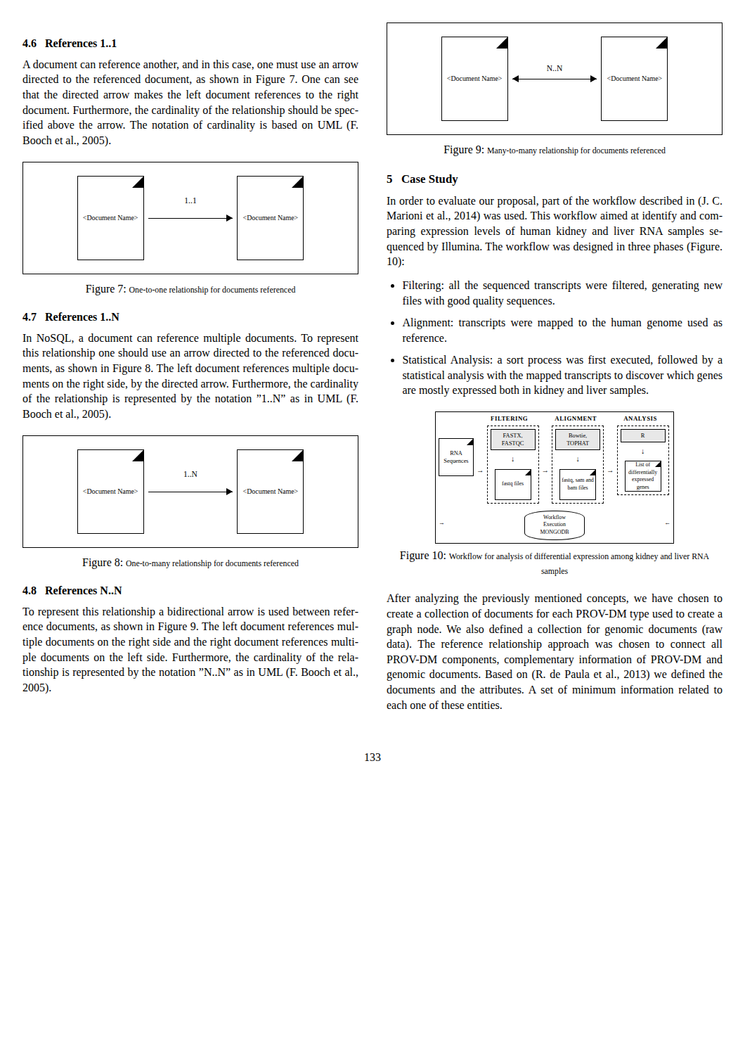4.6 References 1..1
A document can reference another, and in this case, one must use an arrow directed to the referenced document, as shown in Figure 7. One can see that the directed arrow makes the left document references to the right document. Furthermore, the cardinality of the relationship should be specified above the arrow. The notation of cardinality is based on UML (F. Booch et al., 2005).
<Document Name>
1..1
<Document Name>
Figure 7: One-to-one relationship for documents referenced
4.7 References 1..N
In NoSQL, a document can reference multiple documents. To represent this relationship one should use an arrow directed to the referenced documents, as shown in Figure 8. The left document references multiple documents on the right side, by the directed arrow. Furthermore, the cardinality of the relationship is represented by the notation ”1..N” as in UML (F. Booch et al., 2005).
<Document Name>
1..N
<Document Name>
Figure 8: One-to-many relationship for documents referenced
4.8 References N..N
To represent this relationship a bidirectional arrow is used between reference documents, as shown in Figure 9. The left document references multiple documents on the right side and the right document references multiple documents on the left side. Furthermore, the cardinality of the relationship is represented by the notation ”N..N” as in UML (F. Booch et al., 2005).
<Document Name>
N..N
<Document Name>
Figure 9: Many-to-many relationship for documents referenced
5 Case Study
In order to evaluate our proposal, part of the workflow described in (J. C. Marioni et al., 2014) was used. This workflow aimed at identify and comparing expression levels of human kidney and liver RNA samples sequenced by Illumina. The workflow was designed in three phases (Figure. 10):
Filtering: all the sequenced transcripts were filtered, generating new files with good quality sequences.
Alignment: transcripts were mapped to the human genome used as reference.
Statistical Analysis: a sort process was first executed, followed by a statistical analysis with the mapped transcripts to discover which genes are mostly expressed both in kidney and liver samples.
FILTERING ALIGNMENT ANALYSIS
RNA
Sequences
→
FASTX,
FASTQC
↓
fastq files
→
Bowtie,
TOPHAT
↓
fastq, sam and bam files
→
R
↓
List of differentially expressed genes
→
Workflow
Execution
MONGODB
←
Figure 10: Workflow for analysis of differential expression among kidney and liver RNA samples
After analyzing the previously mentioned concepts, we have chosen to create a collection of documents for each PROV-DM type used to create a graph node. We also defined a collection for genomic documents (raw data). The reference relationship approach was chosen to connect all PROV-DM components, complementary information of PROV-DM and genomic documents. Based on (R. de Paula et al., 2013) we defined the documents and the attributes. A set of minimum information related to each one of these entities.
133